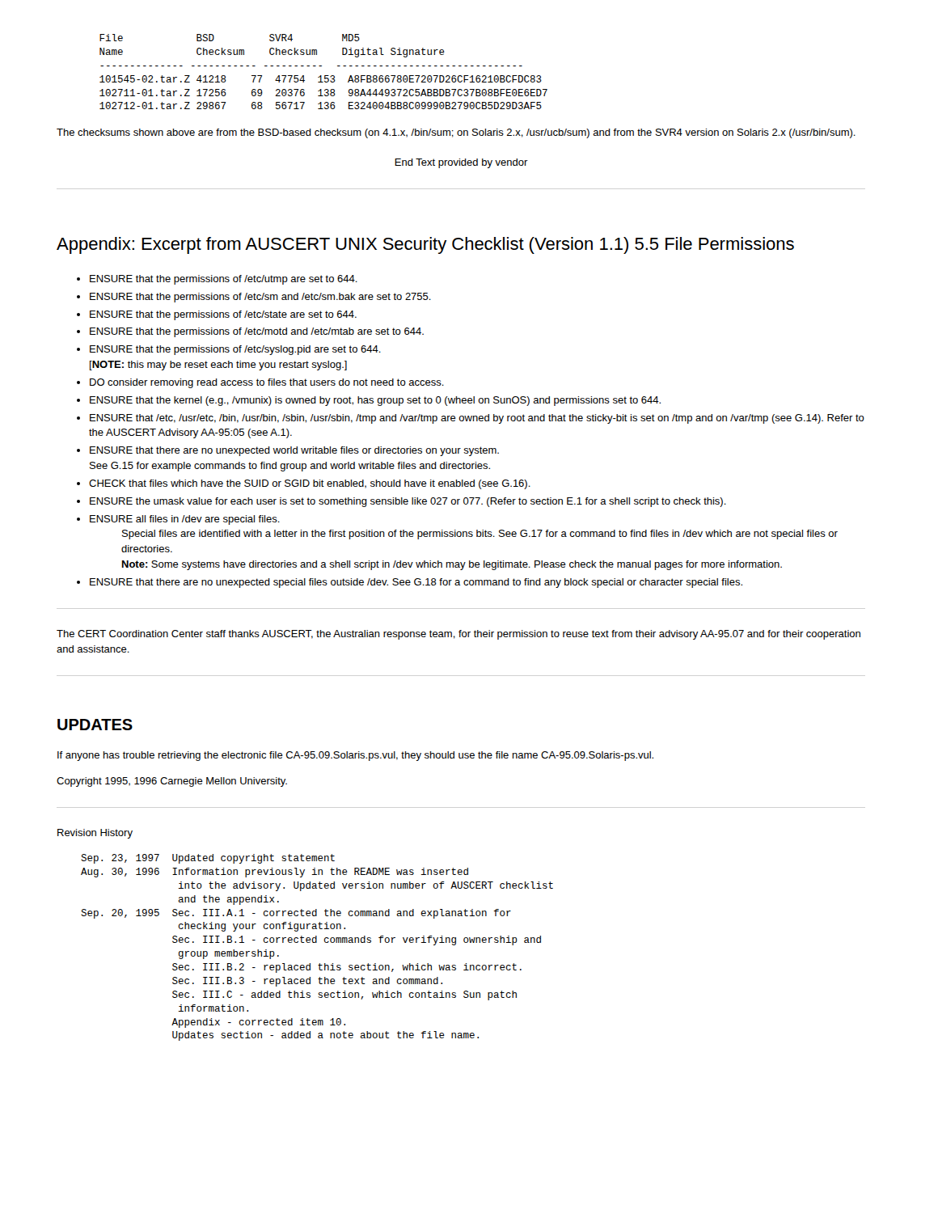File            BSD         SVR4        MD5
   Name            Checksum    Checksum    Digital Signature
   -------------- ----------- ----------  -------------------------------
   101545-02.tar.Z 41218    77  47754  153  A8FB866780E7207D26CF16210BCFDC83
   102711-01.tar.Z 17256    69  20376  138  98A4449372C5ABBDB7C37B08BFE0E6ED7
   102712-01.tar.Z 29867    68  56717  136  E324004BB8C09990B2790CB5D29D3AF5
The checksums shown above are from the BSD-based checksum (on 4.1.x, /bin/sum; on Solaris 2.x, /usr/ucb/sum) and from the SVR4 version on Solaris 2.x (/usr/bin/sum).
End Text provided by vendor
Appendix: Excerpt from AUSCERT UNIX Security Checklist (Version 1.1) 5.5 File Permissions
ENSURE that the permissions of /etc/utmp are set to 644.
ENSURE that the permissions of /etc/sm and /etc/sm.bak are set to 2755.
ENSURE that the permissions of /etc/state are set to 644.
ENSURE that the permissions of /etc/motd and /etc/mtab are set to 644.
ENSURE that the permissions of /etc/syslog.pid are set to 644.
[NOTE: this may be reset each time you restart syslog.]
DO consider removing read access to files that users do not need to access.
ENSURE that the kernel (e.g., /vmunix) is owned by root, has group set to 0 (wheel on SunOS) and permissions set to 644.
ENSURE that /etc, /usr/etc, /bin, /usr/bin, /sbin, /usr/sbin, /tmp and /var/tmp are owned by root and that the sticky-bit is set on /tmp and on /var/tmp (see G.14). Refer to the AUSCERT Advisory AA-95:05 (see A.1).
ENSURE that there are no unexpected world writable files or directories on your system.
See G.15 for example commands to find group and world writable files and directories.
CHECK that files which have the SUID or SGID bit enabled, should have it enabled (see G.16).
ENSURE the umask value for each user is set to something sensible like 027 or 077. (Refer to section E.1 for a shell script to check this).
ENSURE all files in /dev are special files.
Special files are identified with a letter in the first position of the permissions bits. See G.17 for a command to find files in /dev which are not special files or directories.
Note: Some systems have directories and a shell script in /dev which may be legitimate. Please check the manual pages for more information.
ENSURE that there are no unexpected special files outside /dev. See G.18 for a command to find any block special or character special files.
The CERT Coordination Center staff thanks AUSCERT, the Australian response team, for their permission to reuse text from their advisory AA-95.07 and for their cooperation and assistance.
UPDATES
If anyone has trouble retrieving the electronic file CA-95.09.Solaris.ps.vul, they should use the file name CA-95.09.Solaris-ps.vul.
Copyright 1995, 1996 Carnegie Mellon University.
Revision History
Sep. 23, 1997  Updated copyright statement
Aug. 30, 1996  Information previously in the README was inserted
                into the advisory. Updated version number of AUSCERT checklist
                and the appendix.
Sep. 20, 1995  Sec. III.A.1 - corrected the command and explanation for
                checking your configuration.
               Sec. III.B.1 - corrected commands for verifying ownership and
                group membership.
               Sec. III.B.2 - replaced this section, which was incorrect.
               Sec. III.B.3 - replaced the text and command.
               Sec. III.C - added this section, which contains Sun patch
                information.
               Appendix - corrected item 10.
               Updates section - added a note about the file name.